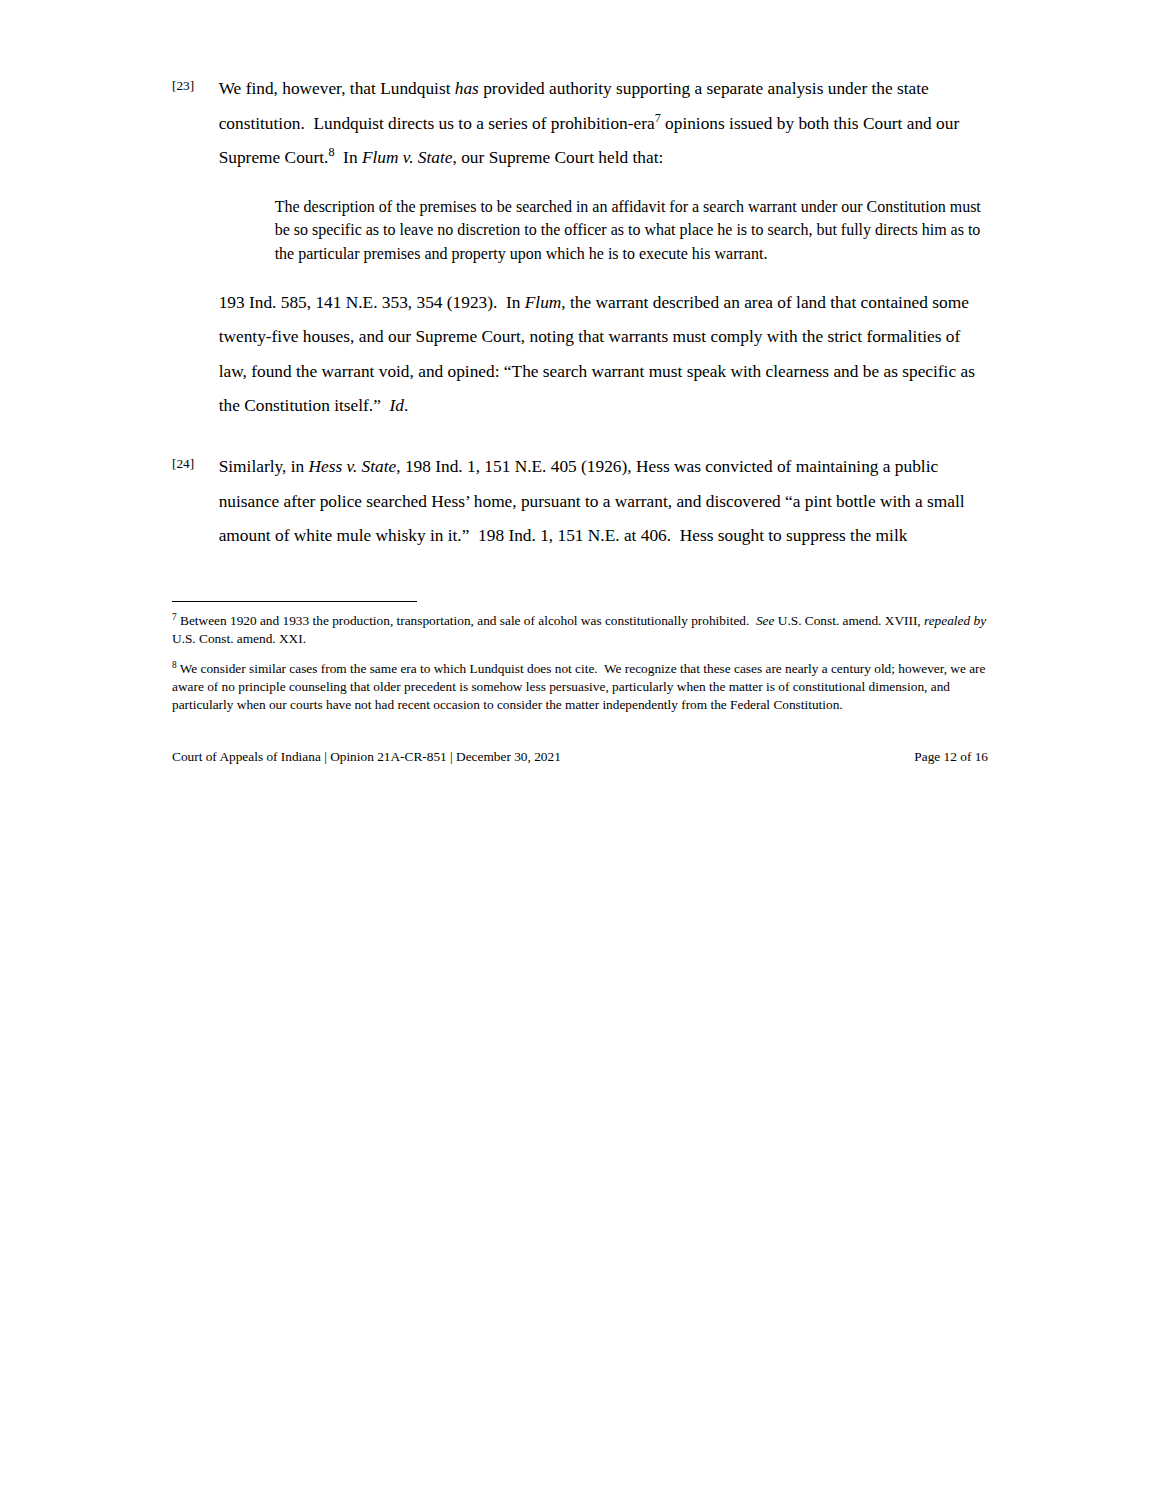[23]
We find, however, that Lundquist has provided authority supporting a separate analysis under the state constitution. Lundquist directs us to a series of prohibition-era7 opinions issued by both this Court and our Supreme Court.8 In Flum v. State, our Supreme Court held that:
The description of the premises to be searched in an affidavit for a search warrant under our Constitution must be so specific as to leave no discretion to the officer as to what place he is to search, but fully directs him as to the particular premises and property upon which he is to execute his warrant.
193 Ind. 585, 141 N.E. 353, 354 (1923). In Flum, the warrant described an area of land that contained some twenty-five houses, and our Supreme Court, noting that warrants must comply with the strict formalities of law, found the warrant void, and opined: “The search warrant must speak with clearness and be as specific as the Constitution itself.” Id.
[24]
Similarly, in Hess v. State, 198 Ind. 1, 151 N.E. 405 (1926), Hess was convicted of maintaining a public nuisance after police searched Hess’ home, pursuant to a warrant, and discovered “a pint bottle with a small amount of white mule whisky in it.” 198 Ind. 1, 151 N.E. at 406. Hess sought to suppress the milk
7 Between 1920 and 1933 the production, transportation, and sale of alcohol was constitutionally prohibited. See U.S. Const. amend. XVIII, repealed by U.S. Const. amend. XXI.
8 We consider similar cases from the same era to which Lundquist does not cite. We recognize that these cases are nearly a century old; however, we are aware of no principle counseling that older precedent is somehow less persuasive, particularly when the matter is of constitutional dimension, and particularly when our courts have not had recent occasion to consider the matter independently from the Federal Constitution.
Court of Appeals of Indiana | Opinion 21A-CR-851 | December 30, 2021
Page 12 of 16